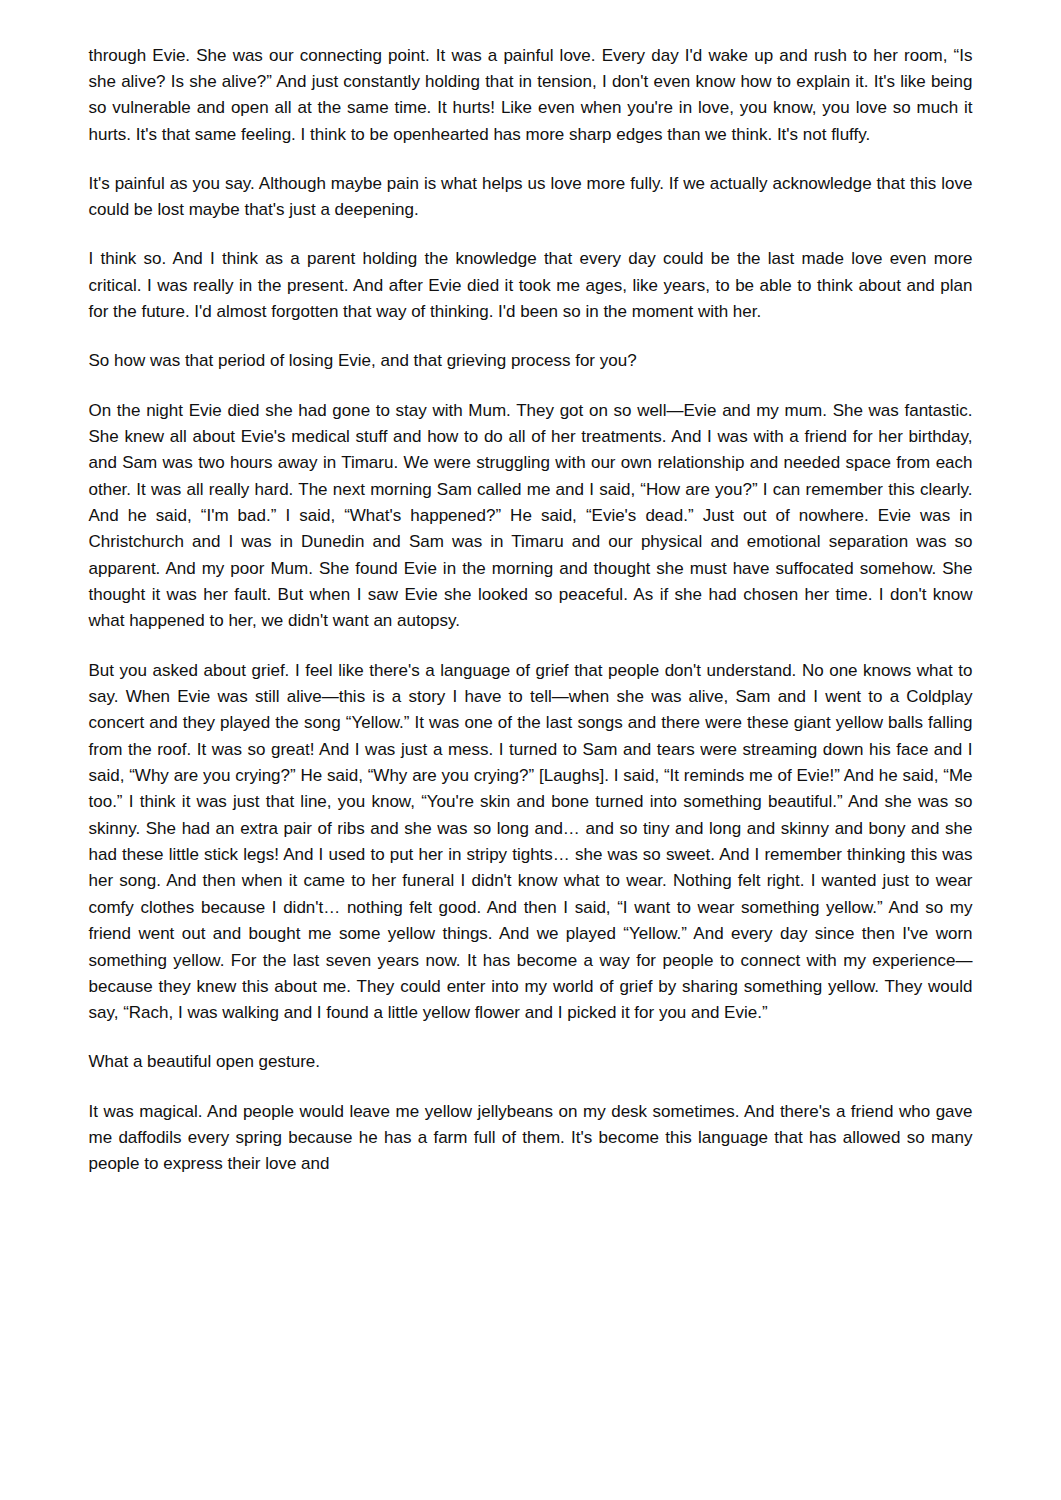through Evie. She was our connecting point. It was a painful love. Every day I'd wake up and rush to her room, “Is she alive? Is she alive?” And just constantly holding that in tension, I don't even know how to explain it. It's like being so vulnerable and open all at the same time. It hurts! Like even when you're in love, you know, you love so much it hurts. It's that same feeling. I think to be openhearted has more sharp edges than we think. It's not fluffy.
It's painful as you say. Although maybe pain is what helps us love more fully. If we actually acknowledge that this love could be lost maybe that's just a deepening.
I think so. And I think as a parent holding the knowledge that every day could be the last made love even more critical. I was really in the present. And after Evie died it took me ages, like years, to be able to think about and plan for the future. I'd almost forgotten that way of thinking. I'd been so in the moment with her.
So how was that period of losing Evie, and that grieving process for you?
On the night Evie died she had gone to stay with Mum. They got on so well—Evie and my mum. She was fantastic. She knew all about Evie's medical stuff and how to do all of her treatments. And I was with a friend for her birthday, and Sam was two hours away in Timaru. We were struggling with our own relationship and needed space from each other. It was all really hard. The next morning Sam called me and I said, “How are you?” I can remember this clearly. And he said, “I'm bad.” I said, “What's happened?” He said, “Evie's dead.” Just out of nowhere. Evie was in Christchurch and I was in Dunedin and Sam was in Timaru and our physical and emotional separation was so apparent. And my poor Mum. She found Evie in the morning and thought she must have suffocated somehow. She thought it was her fault. But when I saw Evie she looked so peaceful. As if she had chosen her time. I don't know what happened to her, we didn't want an autopsy.
But you asked about grief. I feel like there's a language of grief that people don't understand. No one knows what to say. When Evie was still alive—this is a story I have to tell—when she was alive, Sam and I went to a Coldplay concert and they played the song “Yellow.” It was one of the last songs and there were these giant yellow balls falling from the roof. It was so great! And I was just a mess. I turned to Sam and tears were streaming down his face and I said, “Why are you crying?” He said, “Why are you crying?” [Laughs]. I said, “It reminds me of Evie!” And he said, “Me too.” I think it was just that line, you know, “You're skin and bone turned into something beautiful.” And she was so skinny. She had an extra pair of ribs and she was so long and… and so tiny and long and skinny and bony and she had these little stick legs! And I used to put her in stripy tights… she was so sweet. And I remember thinking this was her song. And then when it came to her funeral I didn't know what to wear. Nothing felt right. I wanted just to wear comfy clothes because I didn't… nothing felt good. And then I said, “I want to wear something yellow.” And so my friend went out and bought me some yellow things. And we played “Yellow.” And every day since then I've worn something yellow. For the last seven years now. It has become a way for people to connect with my experience—because they knew this about me. They could enter into my world of grief by sharing something yellow. They would say, “Rach, I was walking and I found a little yellow flower and I picked it for you and Evie.”
What a beautiful open gesture.
It was magical. And people would leave me yellow jellybeans on my desk sometimes. And there's a friend who gave me daffodils every spring because he has a farm full of them. It's become this language that has allowed so many people to express their love and